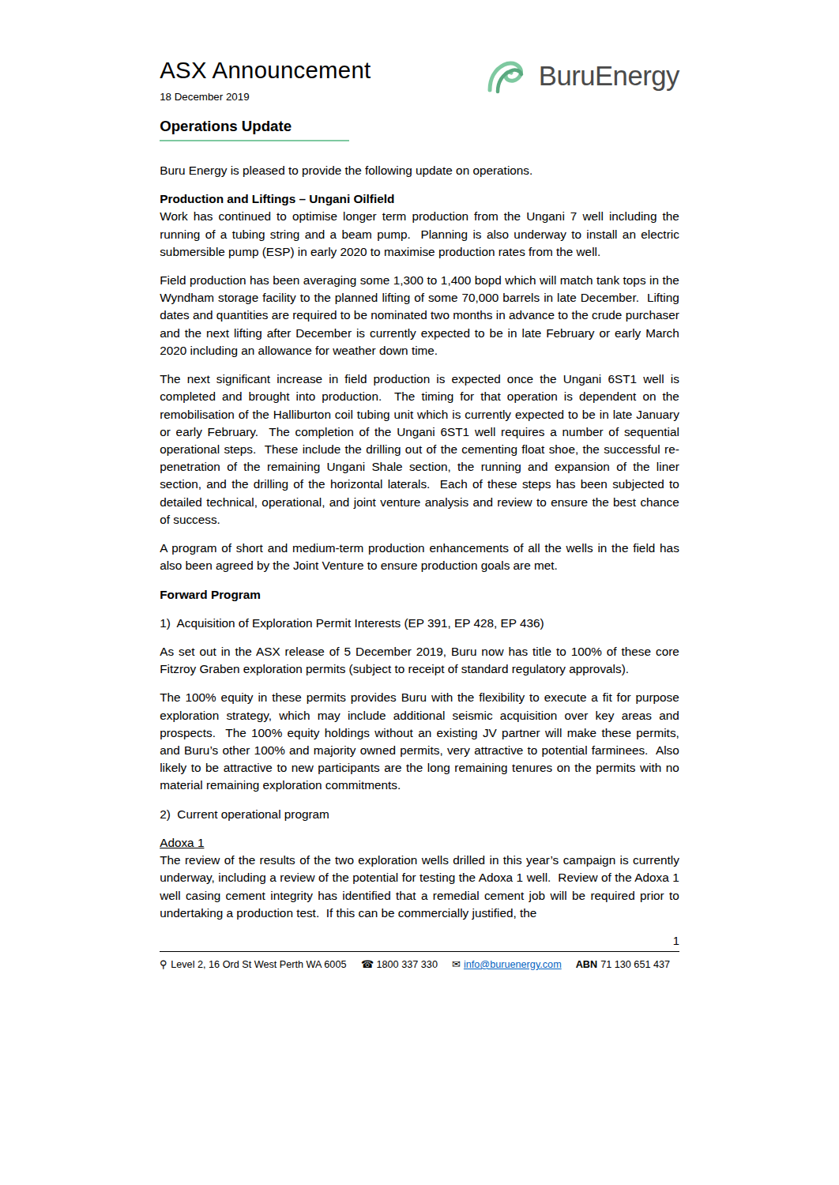ASX Announcement
18 December 2019
Buru Energy
Operations Update
Buru Energy is pleased to provide the following update on operations.
Production and Liftings – Ungani Oilfield
Work has continued to optimise longer term production from the Ungani 7 well including the running of a tubing string and a beam pump. Planning is also underway to install an electric submersible pump (ESP) in early 2020 to maximise production rates from the well.
Field production has been averaging some 1,300 to 1,400 bopd which will match tank tops in the Wyndham storage facility to the planned lifting of some 70,000 barrels in late December. Lifting dates and quantities are required to be nominated two months in advance to the crude purchaser and the next lifting after December is currently expected to be in late February or early March 2020 including an allowance for weather down time.
The next significant increase in field production is expected once the Ungani 6ST1 well is completed and brought into production. The timing for that operation is dependent on the remobilisation of the Halliburton coil tubing unit which is currently expected to be in late January or early February. The completion of the Ungani 6ST1 well requires a number of sequential operational steps. These include the drilling out of the cementing float shoe, the successful re-penetration of the remaining Ungani Shale section, the running and expansion of the liner section, and the drilling of the horizontal laterals. Each of these steps has been subjected to detailed technical, operational, and joint venture analysis and review to ensure the best chance of success.
A program of short and medium-term production enhancements of all the wells in the field has also been agreed by the Joint Venture to ensure production goals are met.
Forward Program
1) Acquisition of Exploration Permit Interests (EP 391, EP 428, EP 436)
As set out in the ASX release of 5 December 2019, Buru now has title to 100% of these core Fitzroy Graben exploration permits (subject to receipt of standard regulatory approvals).
The 100% equity in these permits provides Buru with the flexibility to execute a fit for purpose exploration strategy, which may include additional seismic acquisition over key areas and prospects. The 100% equity holdings without an existing JV partner will make these permits, and Buru’s other 100% and majority owned permits, very attractive to potential farminees. Also likely to be attractive to new participants are the long remaining tenures on the permits with no material remaining exploration commitments.
2) Current operational program
Adoxa 1
The review of the results of the two exploration wells drilled in this year’s campaign is currently underway, including a review of the potential for testing the Adoxa 1 well. Review of the Adoxa 1 well casing cement integrity has identified that a remedial cement job will be required prior to undertaking a production test. If this can be commercially justified, the
1
⚲ Level 2, 16 Ord St West Perth WA 6005 ☎ 1800 337 330 ✉ info@buruenergy.com ABN 71 130 651 437